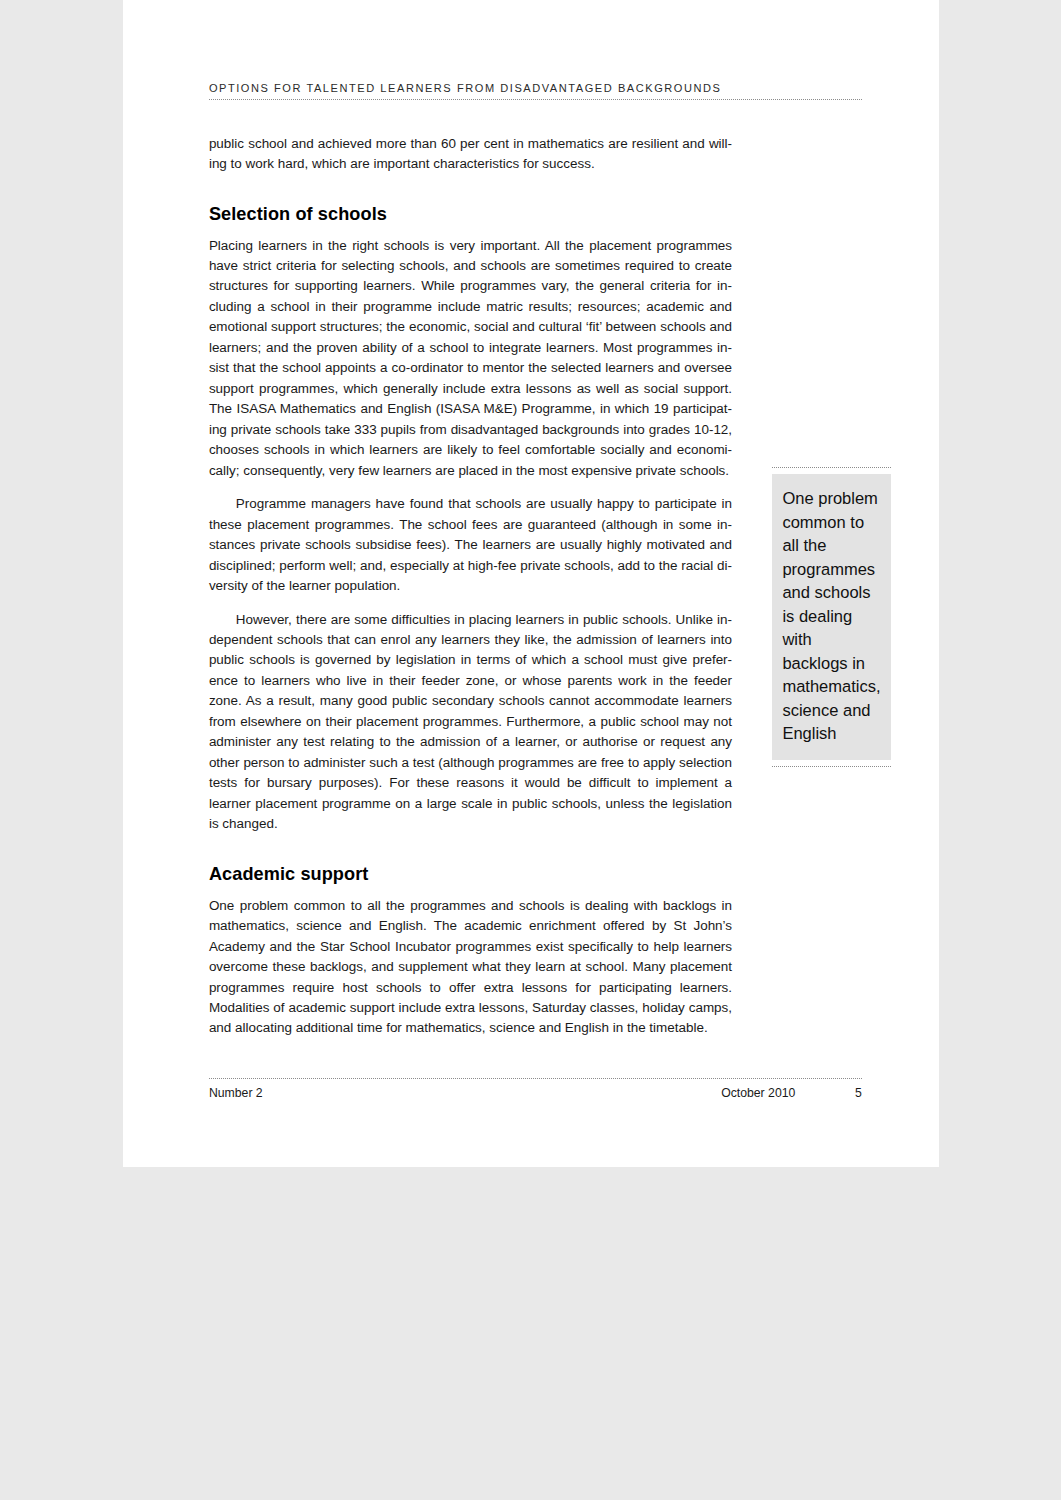Options for Talented Learners from Disadvantaged Backgrounds
public school and achieved more than 60 per cent in mathematics are resilient and willing to work hard, which are important characteristics for success.
Selection of schools
Placing learners in the right schools is very important. All the placement programmes have strict criteria for selecting schools, and schools are sometimes required to create structures for supporting learners. While programmes vary, the general criteria for including a school in their programme include matric results; resources; academic and emotional support structures; the economic, social and cultural ‘fit’ between schools and learners; and the proven ability of a school to integrate learners. Most programmes insist that the school appoints a co-ordinator to mentor the selected learners and oversee support programmes, which generally include extra lessons as well as social support. The ISASA Mathematics and English (ISASA M&E) Programme, in which 19 participating private schools take 333 pupils from disadvantaged backgrounds into grades 10-12, chooses schools in which learners are likely to feel comfortable socially and economically; consequently, very few learners are placed in the most expensive private schools.
Programme managers have found that schools are usually happy to participate in these placement programmes. The school fees are guaranteed (although in some instances private schools subsidise fees). The learners are usually highly motivated and disciplined; perform well; and, especially at high-fee private schools, add to the racial diversity of the learner population.
However, there are some difficulties in placing learners in public schools. Unlike independent schools that can enrol any learners they like, the admission of learners into public schools is governed by legislation in terms of which a school must give preference to learners who live in their feeder zone, or whose parents work in the feeder zone. As a result, many good public secondary schools cannot accommodate learners from elsewhere on their placement programmes. Furthermore, a public school may not administer any test relating to the admission of a learner, or authorise or request any other person to administer such a test (although programmes are free to apply selection tests for bursary purposes). For these reasons it would be difficult to implement a learner placement programme on a large scale in public schools, unless the legislation is changed.
Academic support
One problem common to all the programmes and schools is dealing with backlogs in mathematics, science and English. The academic enrichment offered by St John’s Academy and the Star School Incubator programmes exist specifically to help learners overcome these backlogs, and supplement what they learn at school. Many placement programmes require host schools to offer extra lessons for participating learners. Modalities of academic support include extra lessons, Saturday classes, holiday camps, and allocating additional time for mathematics, science and English in the timetable.
One problem common to all the programmes and schools is dealing with backlogs in mathematics, science and English
Number 2
October 2010
5